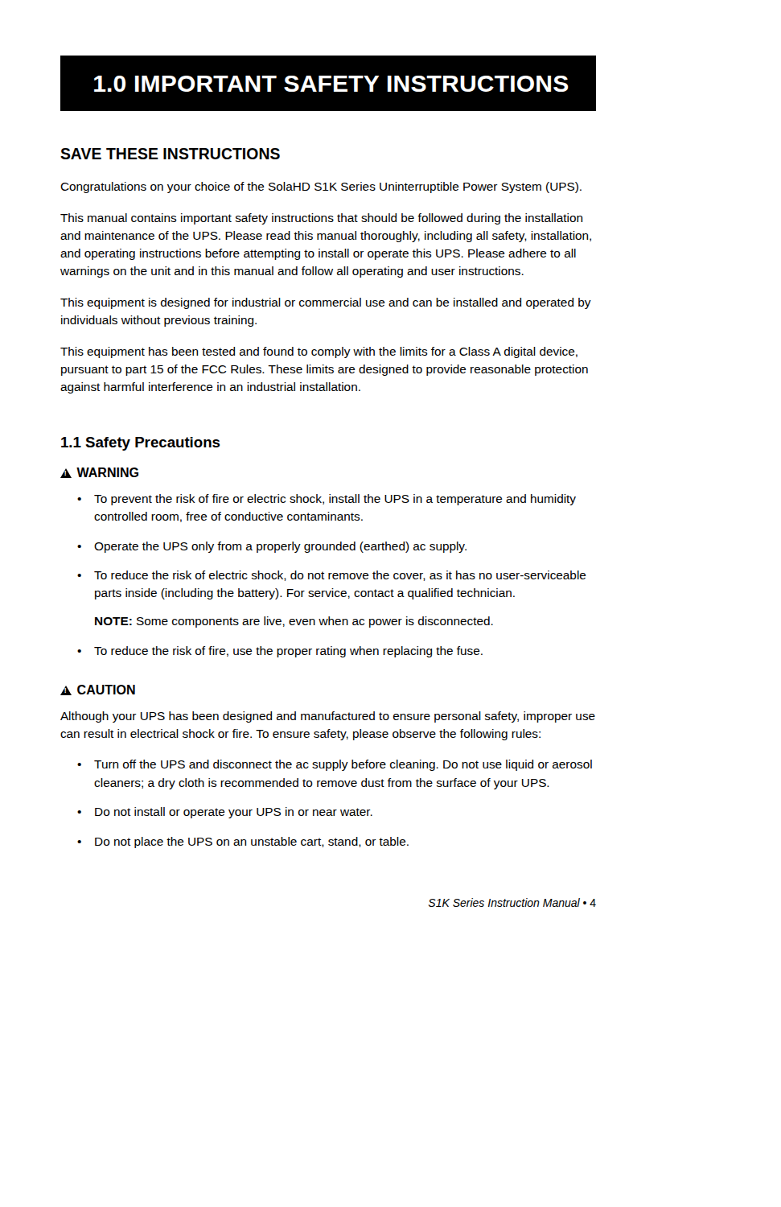1.0 IMPORTANT SAFETY INSTRUCTIONS
SAVE THESE INSTRUCTIONS
Congratulations on your choice of the SolaHD S1K Series Uninterruptible Power System (UPS).
This manual contains important safety instructions that should be followed during the installation and maintenance of the UPS. Please read this manual thoroughly, including all safety, installation, and operating instructions before attempting to install or operate this UPS. Please adhere to all warnings on the unit and in this manual and follow all operating and user instructions.
This equipment is designed for industrial or commercial use and can be installed and operated by individuals without previous training.
This equipment has been tested and found to comply with the limits for a Class A digital device, pursuant to part 15 of the FCC Rules. These limits are designed to provide reasonable protection against harmful interference in an industrial installation.
1.1 Safety Precautions
WARNING
To prevent the risk of fire or electric shock, install the UPS in a temperature and humidity controlled room, free of conductive contaminants.
Operate the UPS only from a properly grounded (earthed) ac supply.
To reduce the risk of electric shock, do not remove the cover, as it has no user-serviceable parts inside (including the battery). For service, contact a qualified technician.
NOTE: Some components are live, even when ac power is disconnected.
To reduce the risk of fire, use the proper rating when replacing the fuse.
CAUTION
Although your UPS has been designed and manufactured to ensure personal safety, improper use can result in electrical shock or fire. To ensure safety, please observe the following rules:
Turn off the UPS and disconnect the ac supply before cleaning. Do not use liquid or aerosol cleaners; a dry cloth is recommended to remove dust from the surface of your UPS.
Do not install or operate your UPS in or near water.
Do not place the UPS on an unstable cart, stand, or table.
S1K Series Instruction Manual • 4